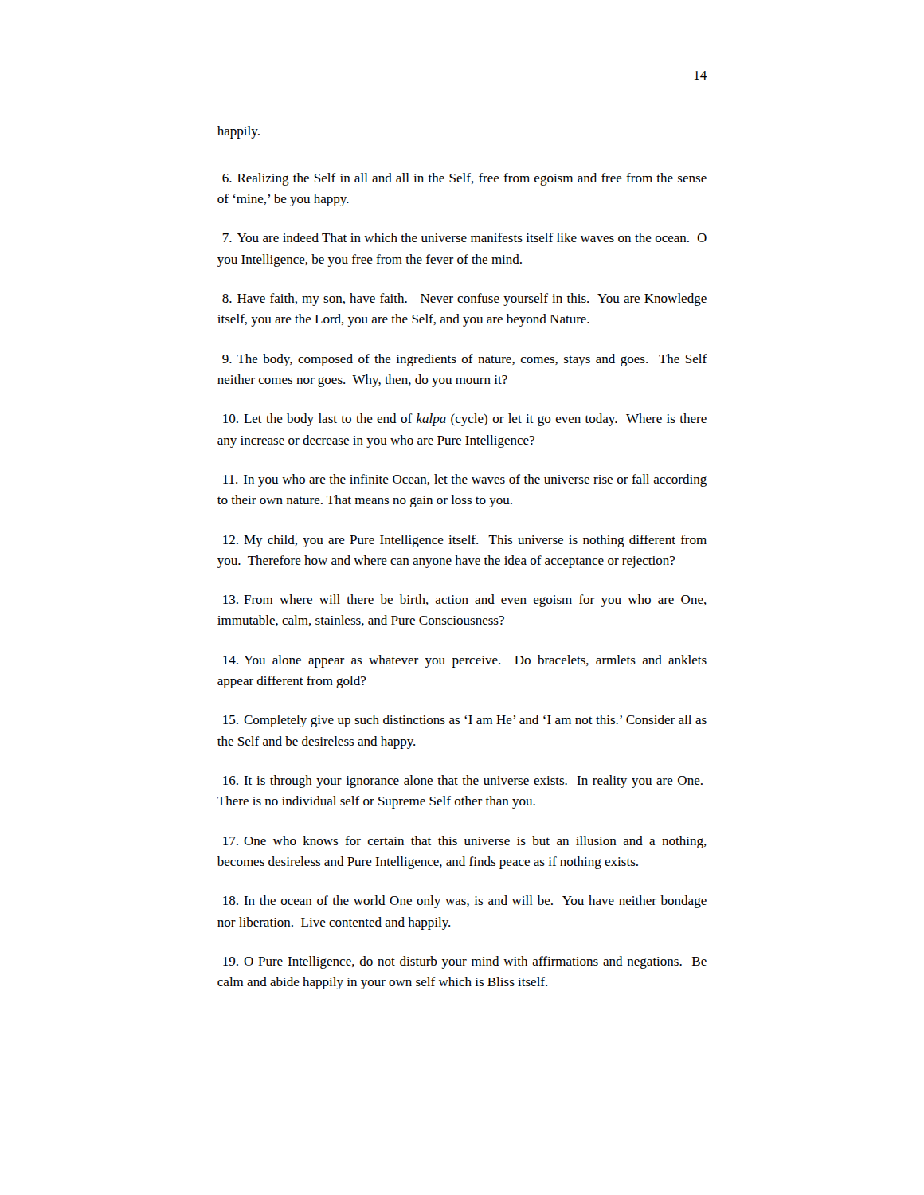14
happily.
6. Realizing the Self in all and all in the Self, free from egoism and free from the sense of ‘mine,’ be you happy.
7. You are indeed That in which the universe manifests itself like waves on the ocean. O you Intelligence, be you free from the fever of the mind.
8. Have faith, my son, have faith. Never confuse yourself in this. You are Knowledge itself, you are the Lord, you are the Self, and you are beyond Nature.
9. The body, composed of the ingredients of nature, comes, stays and goes. The Self neither comes nor goes. Why, then, do you mourn it?
10. Let the body last to the end of kalpa (cycle) or let it go even today. Where is there any increase or decrease in you who are Pure Intelligence?
11. In you who are the infinite Ocean, let the waves of the universe rise or fall according to their own nature. That means no gain or loss to you.
12. My child, you are Pure Intelligence itself. This universe is nothing different from you. Therefore how and where can anyone have the idea of acceptance or rejection?
13. From where will there be birth, action and even egoism for you who are One, immutable, calm, stainless, and Pure Consciousness?
14. You alone appear as whatever you perceive. Do bracelets, armlets and anklets appear different from gold?
15. Completely give up such distinctions as ‘I am He’ and ‘I am not this.’ Consider all as the Self and be desireless and happy.
16. It is through your ignorance alone that the universe exists. In reality you are One. There is no individual self or Supreme Self other than you.
17. One who knows for certain that this universe is but an illusion and a nothing, becomes desireless and Pure Intelligence, and finds peace as if nothing exists.
18. In the ocean of the world One only was, is and will be. You have neither bondage nor liberation. Live contented and happily.
19. O Pure Intelligence, do not disturb your mind with affirmations and negations. Be calm and abide happily in your own self which is Bliss itself.